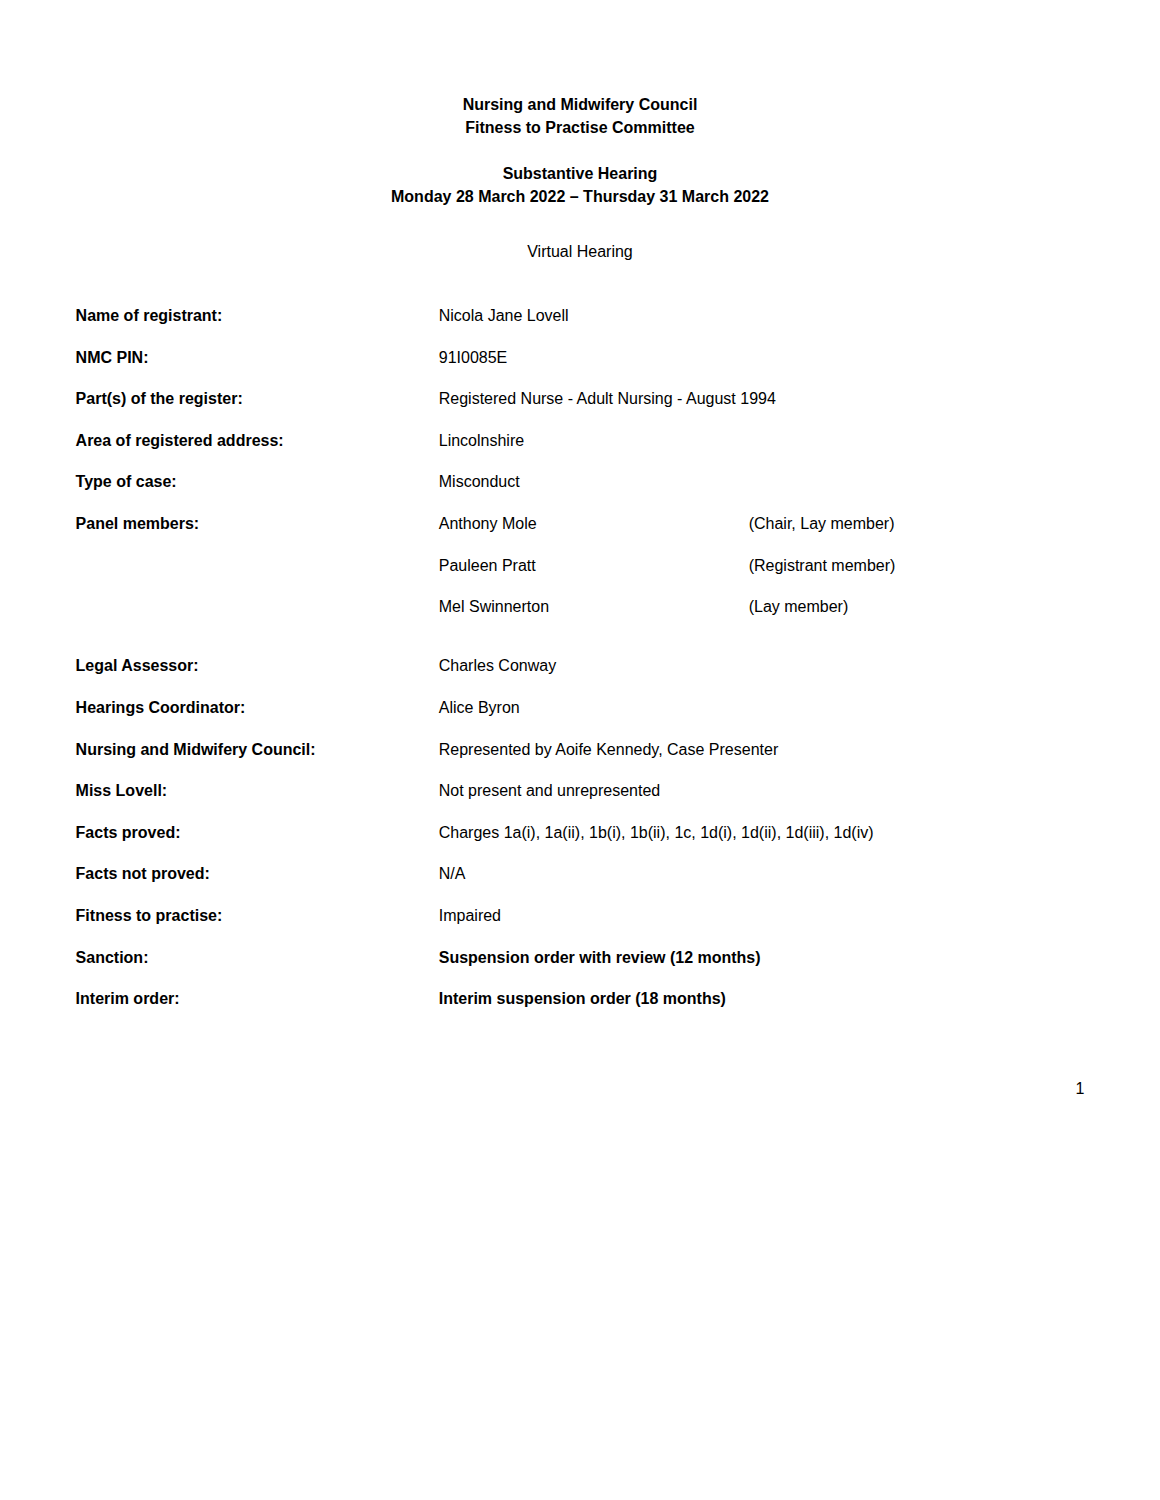Nursing and Midwifery Council
Fitness to Practise Committee
Substantive Hearing
Monday 28 March 2022 – Thursday 31 March 2022
Virtual Hearing
| Name of registrant: | Nicola Jane Lovell |
| NMC PIN: | 91I0085E |
| Part(s) of the register: | Registered Nurse - Adult Nursing - August 1994 |
| Area of registered address: | Lincolnshire |
| Type of case: | Misconduct |
| Panel members: | / Anthony Mole / (Chair, Lay member) / / Pauleen Pratt / (Registrant member) / / Mel Swinnerton / (Lay member) / |
| Legal Assessor: | Charles Conway |
| Hearings Coordinator: | Alice Byron |
| Nursing and Midwifery Council: | Represented by Aoife Kennedy, Case Presenter |
| Miss Lovell: | Not present and unrepresented |
| Facts proved: | Charges 1a(i), 1a(ii), 1b(i), 1b(ii), 1c, 1d(i), 1d(ii), 1d(iii), 1d(iv) |
| Facts not proved: | N/A |
| Fitness to practise: | Impaired |
| Sanction: | Suspension order with review (12 months) |
| Interim order: | Interim suspension order (18 months) |
1